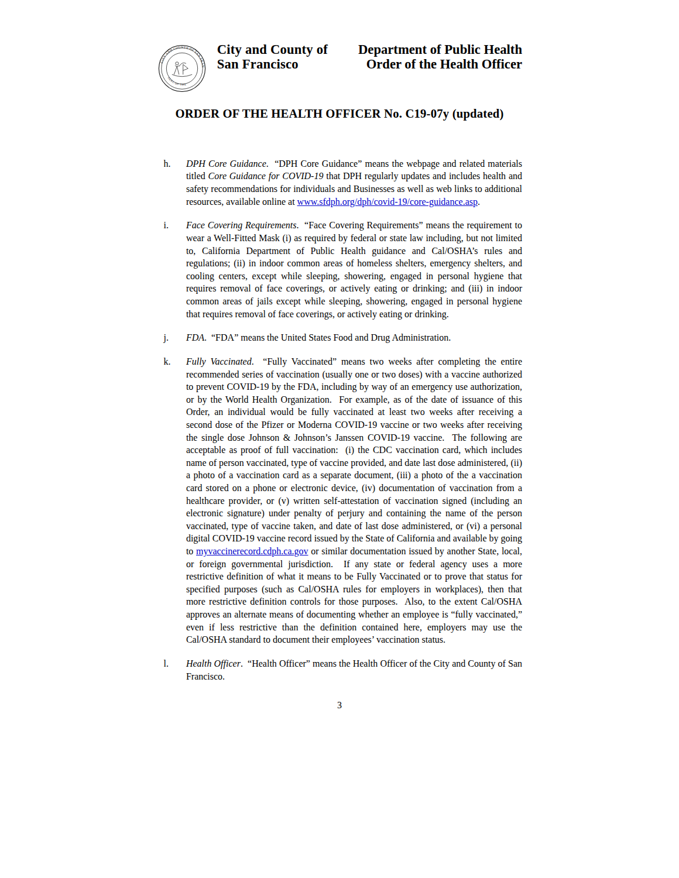CITY AND COUNTY OF SAN FRANCISCO SEAL OF THE
City and County of
San Francisco
Department of Public Health
Order of the Health Officer
ORDER OF THE HEALTH OFFICER No. C19-07y (updated)
h. DPH Core Guidance. “DPH Core Guidance” means the webpage and related materials titled Core Guidance for COVID-19 that DPH regularly updates and includes health and safety recommendations for individuals and Businesses as well as web links to additional resources, available online at www.sfdph.org/dph/covid-19/core-guidance.asp.
i. Face Covering Requirements. “Face Covering Requirements” means the requirement to wear a Well-Fitted Mask (i) as required by federal or state law including, but not limited to, California Department of Public Health guidance and Cal/OSHA’s rules and regulations; (ii) in indoor common areas of homeless shelters, emergency shelters, and cooling centers, except while sleeping, showering, engaged in personal hygiene that requires removal of face coverings, or actively eating or drinking; and (iii) in indoor common areas of jails except while sleeping, showering, engaged in personal hygiene that requires removal of face coverings, or actively eating or drinking.
j. FDA. “FDA” means the United States Food and Drug Administration.
k. Fully Vaccinated. “Fully Vaccinated” means two weeks after completing the entire recommended series of vaccination (usually one or two doses) with a vaccine authorized to prevent COVID-19 by the FDA, including by way of an emergency use authorization, or by the World Health Organization. For example, as of the date of issuance of this Order, an individual would be fully vaccinated at least two weeks after receiving a second dose of the Pfizer or Moderna COVID-19 vaccine or two weeks after receiving the single dose Johnson & Johnson’s Janssen COVID-19 vaccine. The following are acceptable as proof of full vaccination: (i) the CDC vaccination card, which includes name of person vaccinated, type of vaccine provided, and date last dose administered, (ii) a photo of a vaccination card as a separate document, (iii) a photo of the a vaccination card stored on a phone or electronic device, (iv) documentation of vaccination from a healthcare provider, or (v) written self-attestation of vaccination signed (including an electronic signature) under penalty of perjury and containing the name of the person vaccinated, type of vaccine taken, and date of last dose administered, or (vi) a personal digital COVID-19 vaccine record issued by the State of California and available by going to myvaccinerecord.cdph.ca.gov or similar documentation issued by another State, local, or foreign governmental jurisdiction. If any state or federal agency uses a more restrictive definition of what it means to be Fully Vaccinated or to prove that status for specified purposes (such as Cal/OSHA rules for employers in workplaces), then that more restrictive definition controls for those purposes. Also, to the extent Cal/OSHA approves an alternate means of documenting whether an employee is “fully vaccinated,” even if less restrictive than the definition contained here, employers may use the Cal/OSHA standard to document their employees’ vaccination status.
l. Health Officer. “Health Officer” means the Health Officer of the City and County of San Francisco.
3